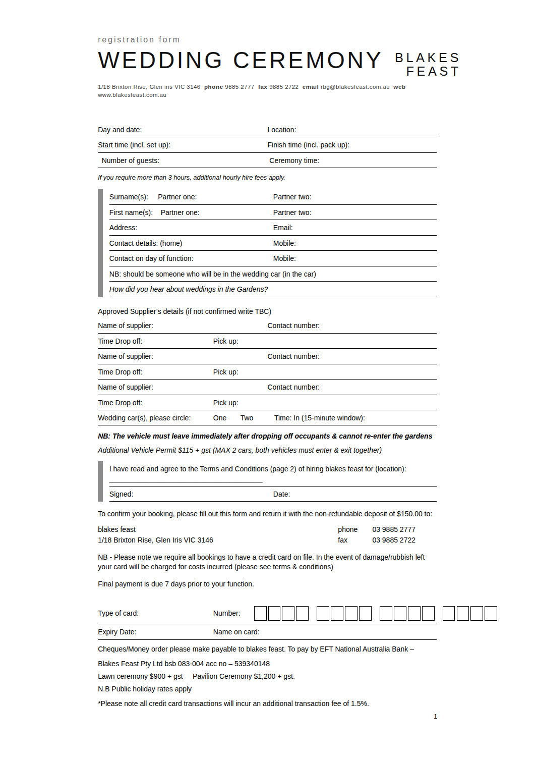registration form
WEDDING CEREMONY
BLAKES
FEAST
1/18 Brixton Rise, Glen iris VIC 3146 phone 9885 2777 fax 9885 2722 email rbg@blakesfeast.com.au web www.blakesfeast.com.au
Day and date:
Location:
Start time (incl. set up):
Finish time (incl. pack up):
Number of guests:
Ceremony time:
If you require more than 3 hours, additional hourly hire fees apply.
Surname(s): Partner one:
Partner two:
First name(s): Partner one:
Partner two:
Address:
Email:
Contact details: (home)
Mobile:
Contact on day of function:
Mobile:
NB: should be someone who will be in the wedding car (in the car)
How did you hear about weddings in the Gardens?
Approved Supplier’s details (if not confirmed write TBC)
Name of supplier:
Contact number:
Time Drop off:
Pick up:
Name of supplier:
Contact number:
Time Drop off:
Pick up:
Name of supplier:
Contact number:
Time Drop off:
Pick up:
Wedding car(s), please circle:
One
Two
Time: In (15-minute window):
NB: The vehicle must leave immediately after dropping off occupants & cannot re-enter the gardens
Additional Vehicle Permit $115 + gst (MAX 2 cars, both vehicles must enter & exit together)
I have read and agree to the Terms and Conditions (page 2) of hiring blakes feast for (location): _______________________________________
Signed:
Date:
To confirm your booking, please fill out this form and return it with the non-refundable deposit of $150.00 to:
blakes feast
phone
03 9885 2777
1/18 Brixton Rise, Glen Iris VIC 3146
fax
03 9885 2722
NB - Please note we require all bookings to have a credit card on file. In the event of damage/rubbish left your card will be charged for costs incurred (please see terms & conditions)
Final payment is due 7 days prior to your function.
Type of card:
Number:
Expiry Date:
Name on card:
Cheques/Money order please make payable to blakes feast. To pay by EFT National Australia Bank –
Blakes Feast Pty Ltd bsb 083-004 acc no – 539340148
Lawn ceremony $900 + gst Pavilion Ceremony $1,200 + gst.
N.B Public holiday rates apply
*Please note all credit card transactions will incur an additional transaction fee of 1.5%.
1